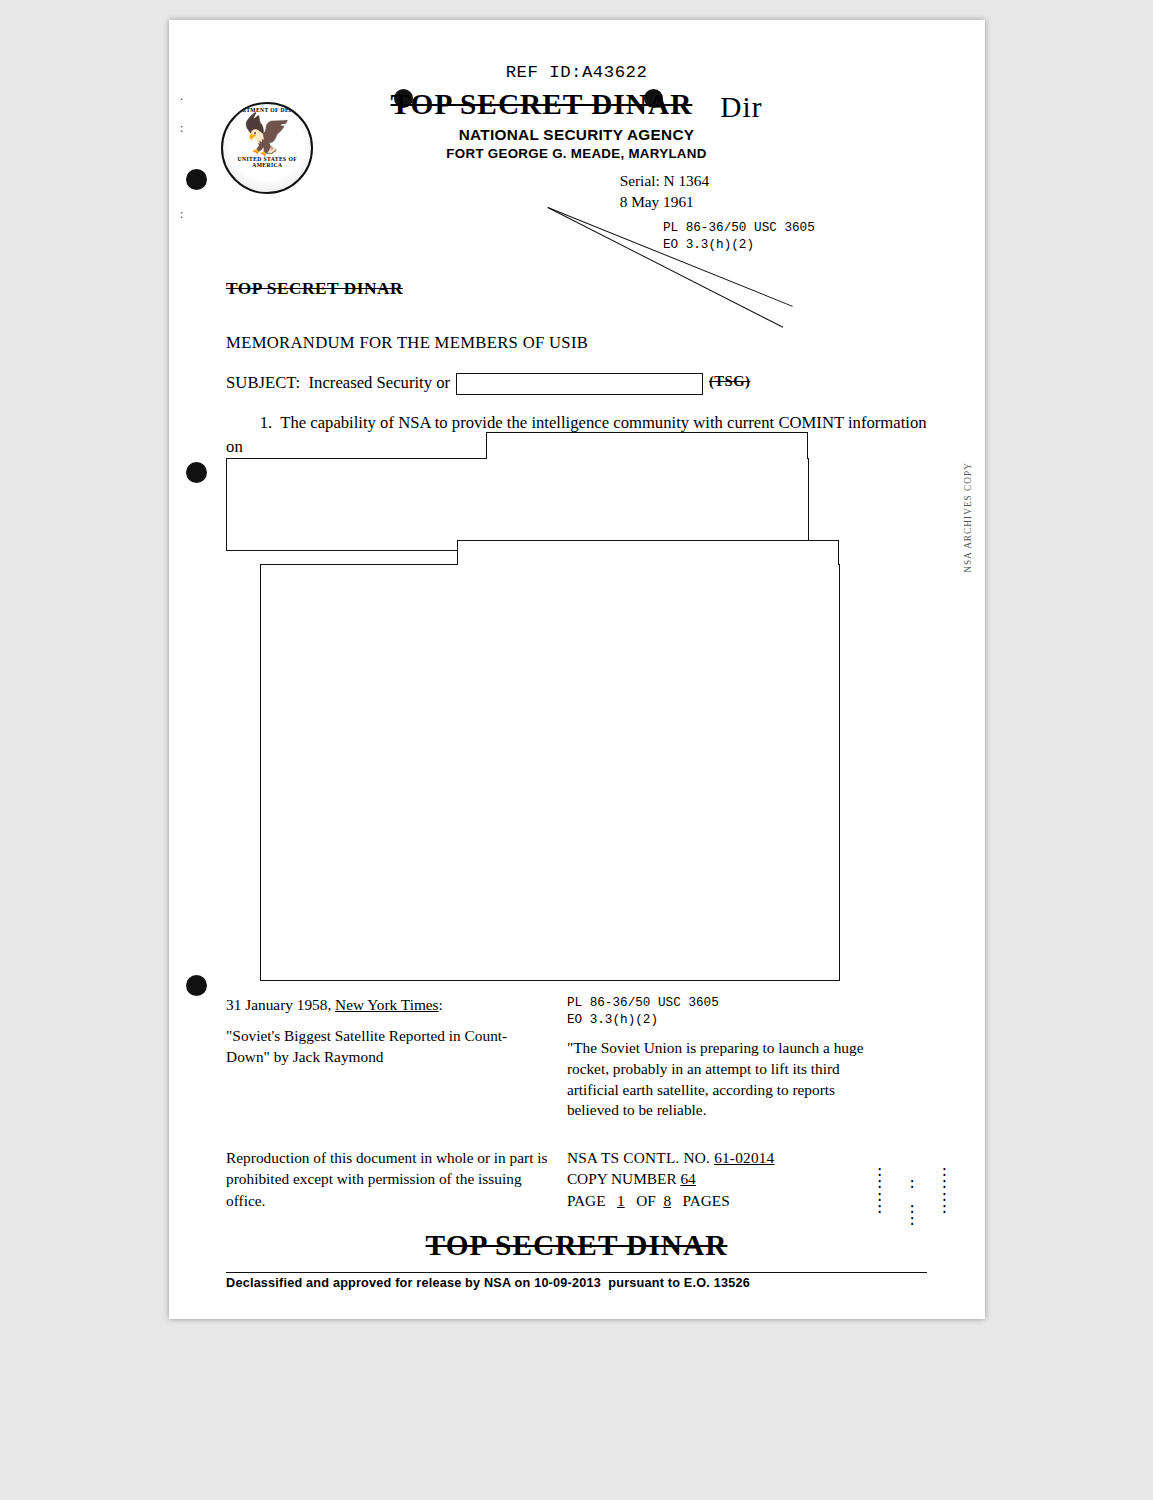REF ID:A43622
:
:
.
DEPARTMENT OF DEFENSE
🦅
UNITED STATES OF AMERICA
TOP SECRET DINAR Dir
NATIONAL SECURITY AGENCY
FORT GEORGE G. MEADE, MARYLAND
Serial: N 1364
8 May 1961
PL 86-36/50 USC 3605
EO 3.3(h)(2)
TOP SECRET DINAR
MEMORANDUM FOR THE MEMBERS OF USIB
SUBJECT: Increased Security or (TSG)
1. The capability of NSA to provide the intelligence community with current COMINT information on
2. This notable increase in
31 January 1958, New York Times:
"Soviet's Biggest Satellite Reported in Count-Down" by Jack Raymond
PL 86-36/50 USC 3605
EO 3.3(h)(2)
"The Soviet Union is preparing to launch a huge rocket, probably in an attempt to lift its third artificial earth satellite, according to reports believed to be reliable.
Reproduction of this document in whole or in part is prohibited except with permission of the issuing office.
NSA TS CONTL. NO. 61-02014
COPY NUMBER 64
PAGE 1 OF 8 PAGES
: :
: : :
: :
: : :
:
TOP SECRET DINAR
Declassified and approved for release by NSA on 10-09-2013 pursuant to E.O. 13526
NSA ARCHIVES COPY